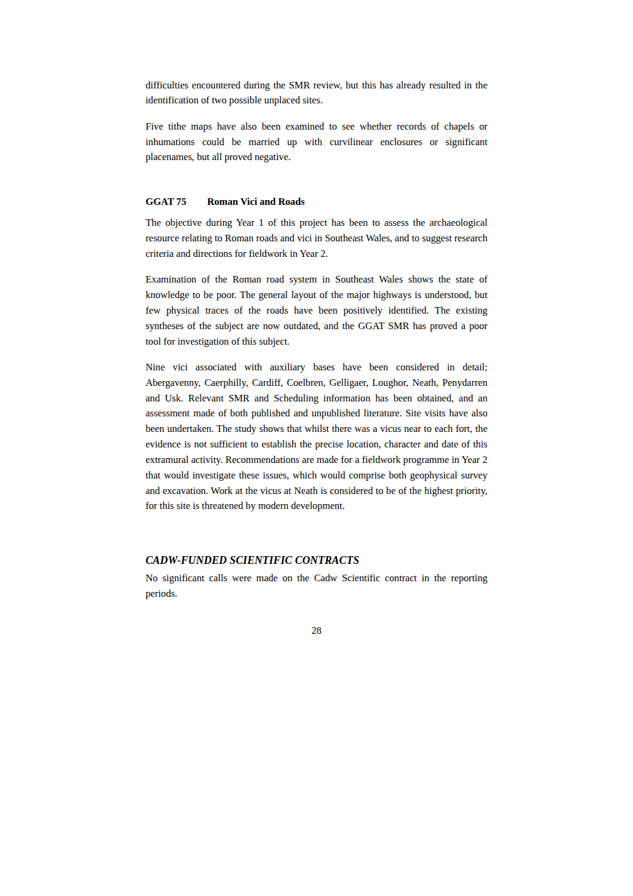difficulties encountered during the SMR review, but this has already resulted in the identification of two possible unplaced sites.
Five tithe maps have also been examined to see whether records of chapels or inhumations could be married up with curvilinear enclosures or significant placenames, but all proved negative.
GGAT 75 Roman Vici and Roads
The objective during Year 1 of this project has been to assess the archaeological resource relating to Roman roads and vici in Southeast Wales, and to suggest research criteria and directions for fieldwork in Year 2.
Examination of the Roman road system in Southeast Wales shows the state of knowledge to be poor. The general layout of the major highways is understood, but few physical traces of the roads have been positively identified. The existing syntheses of the subject are now outdated, and the GGAT SMR has proved a poor tool for investigation of this subject.
Nine vici associated with auxiliary bases have been considered in detail; Abergavenny, Caerphilly, Cardiff, Coelbren, Gelligaer, Loughor, Neath, Penydarren and Usk. Relevant SMR and Scheduling information has been obtained, and an assessment made of both published and unpublished literature. Site visits have also been undertaken. The study shows that whilst there was a vicus near to each fort, the evidence is not sufficient to establish the precise location, character and date of this extramural activity. Recommendations are made for a fieldwork programme in Year 2 that would investigate these issues, which would comprise both geophysical survey and excavation. Work at the vicus at Neath is considered to be of the highest priority, for this site is threatened by modern development.
CADW-FUNDED SCIENTIFIC CONTRACTS
No significant calls were made on the Cadw Scientific contract in the reporting periods.
28